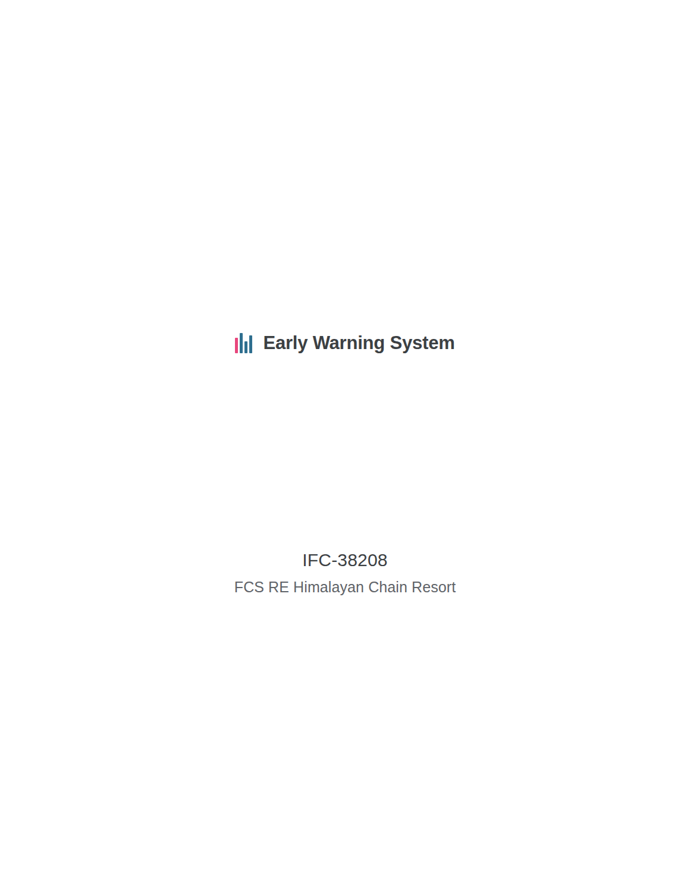Early Warning System
IFC-38208
FCS RE Himalayan Chain Resort